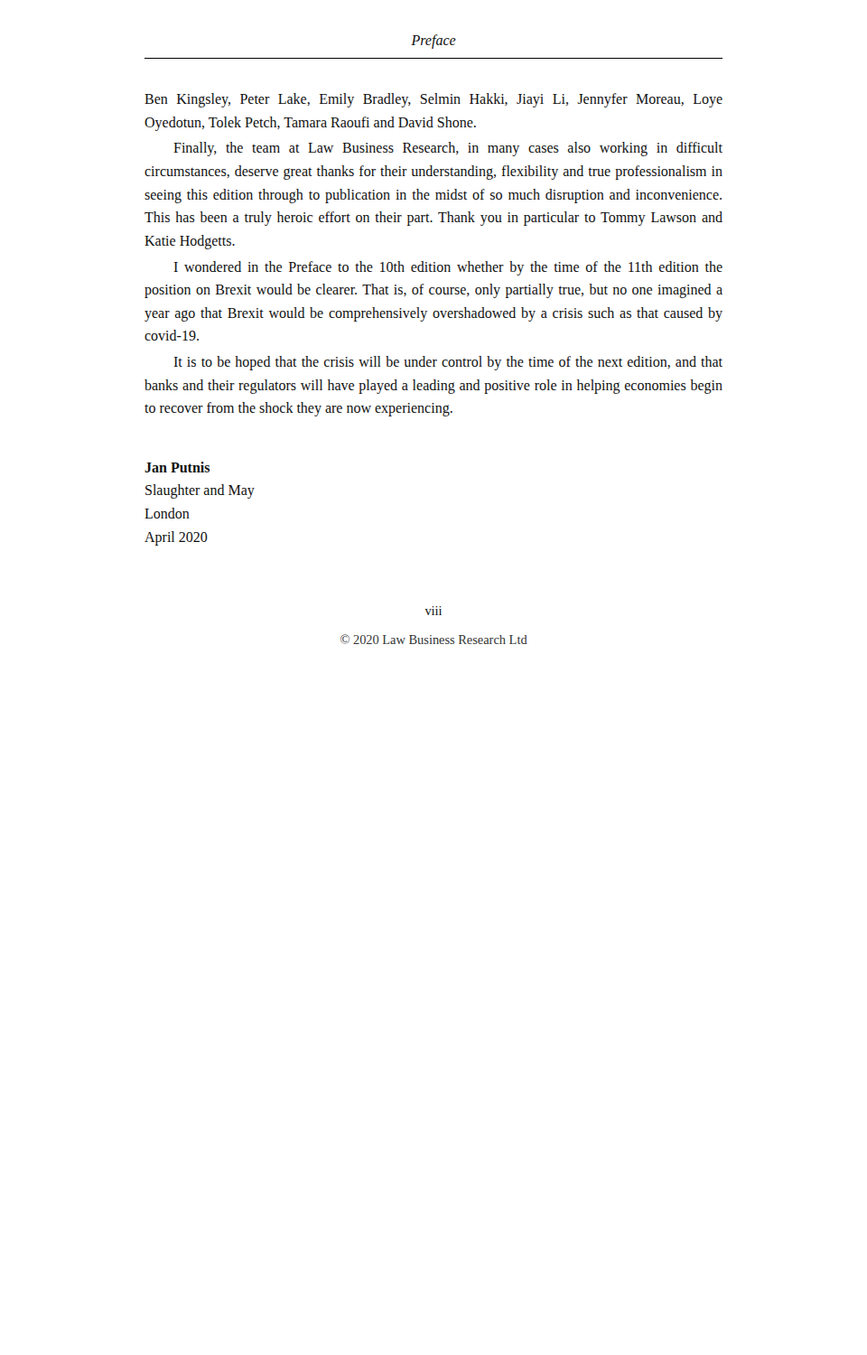Preface
Ben Kingsley, Peter Lake, Emily Bradley, Selmin Hakki, Jiayi Li, Jennyfer Moreau, Loye Oyedotun, Tolek Petch, Tamara Raoufi and David Shone.
Finally, the team at Law Business Research, in many cases also working in difficult circumstances, deserve great thanks for their understanding, flexibility and true professionalism in seeing this edition through to publication in the midst of so much disruption and inconvenience. This has been a truly heroic effort on their part. Thank you in particular to Tommy Lawson and Katie Hodgetts.
I wondered in the Preface to the 10th edition whether by the time of the 11th edition the position on Brexit would be clearer. That is, of course, only partially true, but no one imagined a year ago that Brexit would be comprehensively overshadowed by a crisis such as that caused by covid-19.
It is to be hoped that the crisis will be under control by the time of the next edition, and that banks and their regulators will have played a leading and positive role in helping economies begin to recover from the shock they are now experiencing.
Jan Putnis
Slaughter and May
London
April 2020
viii
© 2020 Law Business Research Ltd